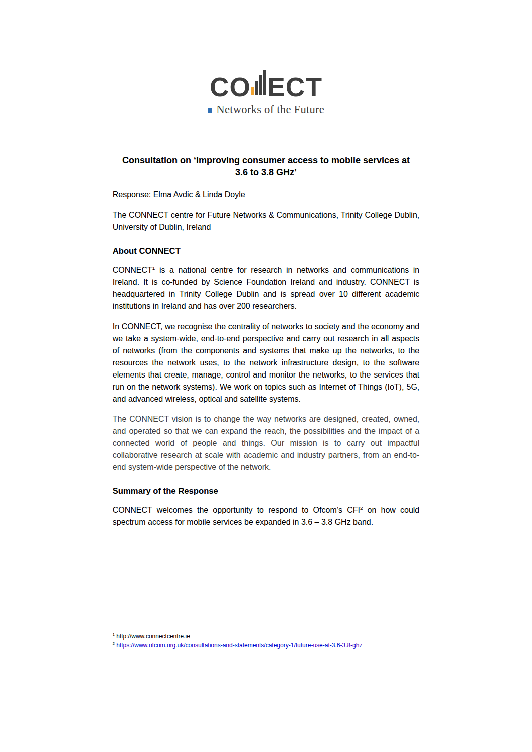CO ECT
Networks of the Future
Consultation on ‘Improving consumer access to mobile services at
3.6 to 3.8 GHz’
Response: Elma Avdic & Linda Doyle
The CONNECT centre for Future Networks & Communications, Trinity College Dublin, University of Dublin, Ireland
About CONNECT
CONNECT1 is a national centre for research in networks and communications in Ireland. It is co-funded by Science Foundation Ireland and industry. CONNECT is headquartered in Trinity College Dublin and is spread over 10 different academic institutions in Ireland and has over 200 researchers.
In CONNECT, we recognise the centrality of networks to society and the economy and we take a system-wide, end-to-end perspective and carry out research in all aspects of networks (from the components and systems that make up the networks, to the resources the network uses, to the network infrastructure design, to the software elements that create, manage, control and monitor the networks, to the services that run on the network systems). We work on topics such as Internet of Things (IoT), 5G, and advanced wireless, optical and satellite systems.
The CONNECT vision is to change the way networks are designed, created, owned, and operated so that we can expand the reach, the possibilities and the impact of a connected world of people and things. Our mission is to carry out impactful collaborative research at scale with academic and industry partners, from an end-to-end system-wide perspective of the network.
Summary of the Response
CONNECT welcomes the opportunity to respond to Ofcom’s CFI2 on how could spectrum access for mobile services be expanded in 3.6 – 3.8 GHz band.
1 http://www.connectcentre.ie
2 https://www.ofcom.org.uk/consultations-and-statements/category-1/future-use-at-3.6-3.8-ghz